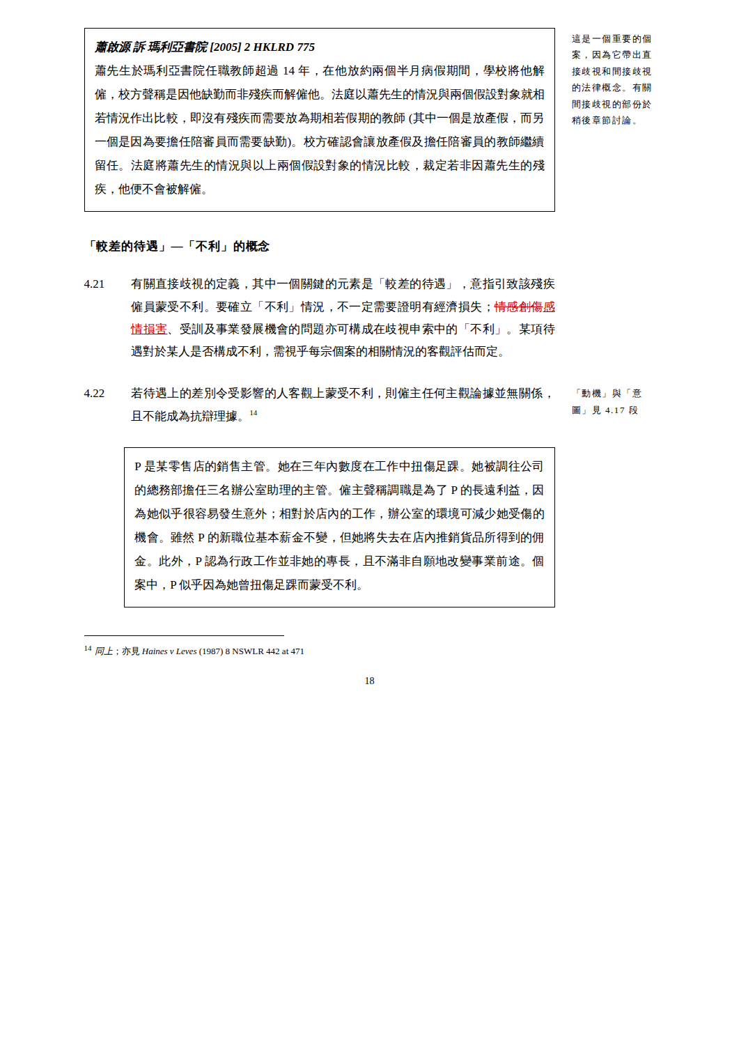蕭啟源 訴 瑪利亞書院 [2005] 2 HKLRD 775
蕭先生於瑪利亞書院任職教師超過 14 年，在他放約兩個半月病假期間，學校將他解僱，校方聲稱是因他缺勤而非殘疾而解僱他。法庭以蕭先生的情況與兩個假設對象就相若情況作出比較，即沒有殘疾而需要放為期相若假期的教師 (其中一個是放產假，而另一個是因為要擔任陪審員而需要缺勤)。校方確認會讓放產假及擔任陪審員的教師繼續留任。法庭將蕭先生的情況與以上兩個假設對象的情況比較，裁定若非因蕭先生的殘疾，他便不會被解僱。
這是一個重要的個案，因為它帶出直接歧視和間接歧視的法律概念。有關間接歧視的部份於稍後章節討論。
「較差的待遇」—「不利」的概念
4.21
有關直接歧視的定義，其中一個關鍵的元素是「較差的待遇」，意指引致該殘疾僱員蒙受不利。要確立「不利」情況，不一定需要證明有經濟損失；情感創傷 感情損害、受訓及事業發展機會的問題亦可構成在歧視申索中的「不利」。某項待遇對於某人是否構成不利，需視乎每宗個案的相關情況的客觀評估而定。
4.22
若待遇上的差別令受影響的人客觀上蒙受不利，則僱主任何主觀論據並無關係，且不能成為抗辯理據。14
「動機」與「意圖」見 4.17 段
P 是某零售店的銷售主管。她在三年內數度在工作中扭傷足踝。她被調往公司的總務部擔任三名辦公室助理的主管。僱主聲稱調職是為了 P 的長遠利益，因為她似乎很容易發生意外；相對於店內的工作，辦公室的環境可減少她受傷的機會。雖然 P 的新職位基本薪金不變，但她將失去在店內推銷貨品所得到的佣金。此外，P 認為行政工作並非她的專長，且不滿非自願地改變事業前途。個案中，P 似乎因為她曾扭傷足踝而蒙受不利。
14 同上；亦見 Haines v Leves (1987) 8 NSWLR 442 at 471
18